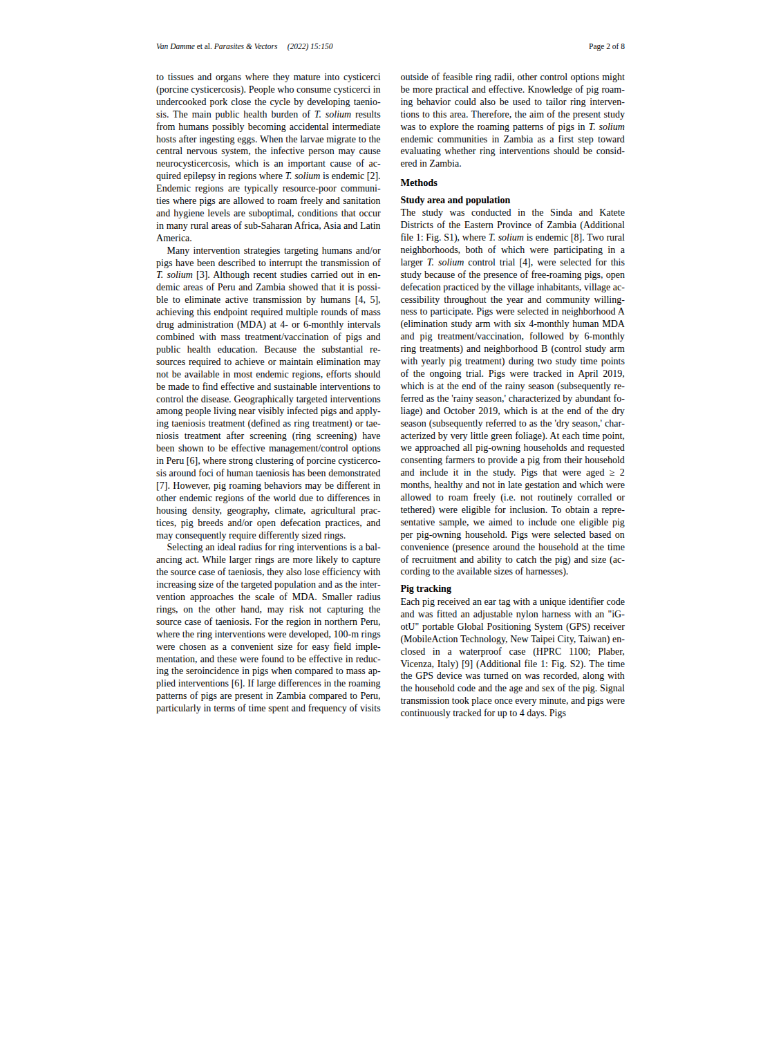Van Damme et al. Parasites & Vectors (2022) 15:150
Page 2 of 8
to tissues and organs where they mature into cysticerci (porcine cysticercosis). People who consume cysticerci in undercooked pork close the cycle by developing taeniosis. The main public health burden of T. solium results from humans possibly becoming accidental intermediate hosts after ingesting eggs. When the larvae migrate to the central nervous system, the infective person may cause neurocysticercosis, which is an important cause of acquired epilepsy in regions where T. solium is endemic [2]. Endemic regions are typically resource-poor communities where pigs are allowed to roam freely and sanitation and hygiene levels are suboptimal, conditions that occur in many rural areas of sub-Saharan Africa, Asia and Latin America.
Many intervention strategies targeting humans and/or pigs have been described to interrupt the transmission of T. solium [3]. Although recent studies carried out in endemic areas of Peru and Zambia showed that it is possible to eliminate active transmission by humans [4, 5], achieving this endpoint required multiple rounds of mass drug administration (MDA) at 4- or 6-monthly intervals combined with mass treatment/vaccination of pigs and public health education. Because the substantial resources required to achieve or maintain elimination may not be available in most endemic regions, efforts should be made to find effective and sustainable interventions to control the disease. Geographically targeted interventions among people living near visibly infected pigs and applying taeniosis treatment (defined as ring treatment) or taeniosis treatment after screening (ring screening) have been shown to be effective management/control options in Peru [6], where strong clustering of porcine cysticercosis around foci of human taeniosis has been demonstrated [7]. However, pig roaming behaviors may be different in other endemic regions of the world due to differences in housing density, geography, climate, agricultural practices, pig breeds and/or open defecation practices, and may consequently require differently sized rings.
Selecting an ideal radius for ring interventions is a balancing act. While larger rings are more likely to capture the source case of taeniosis, they also lose efficiency with increasing size of the targeted population and as the intervention approaches the scale of MDA. Smaller radius rings, on the other hand, may risk not capturing the source case of taeniosis. For the region in northern Peru, where the ring interventions were developed, 100-m rings were chosen as a convenient size for easy field implementation, and these were found to be effective in reducing the seroincidence in pigs when compared to mass applied interventions [6]. If large differences in the roaming patterns of pigs are present in Zambia compared to Peru, particularly in terms of time spent and frequency of visits outside of feasible ring radii, other control options might be more practical and effective. Knowledge of pig roaming behavior could also be used to tailor ring interventions to this area. Therefore, the aim of the present study was to explore the roaming patterns of pigs in T. solium endemic communities in Zambia as a first step toward evaluating whether ring interventions should be considered in Zambia.
Methods
Study area and population
The study was conducted in the Sinda and Katete Districts of the Eastern Province of Zambia (Additional file 1: Fig. S1), where T. solium is endemic [8]. Two rural neighborhoods, both of which were participating in a larger T. solium control trial [4], were selected for this study because of the presence of free-roaming pigs, open defecation practiced by the village inhabitants, village accessibility throughout the year and community willingness to participate. Pigs were selected in neighborhood A (elimination study arm with six 4-monthly human MDA and pig treatment/vaccination, followed by 6-monthly ring treatments) and neighborhood B (control study arm with yearly pig treatment) during two study time points of the ongoing trial. Pigs were tracked in April 2019, which is at the end of the rainy season (subsequently referred as the 'rainy season,' characterized by abundant foliage) and October 2019, which is at the end of the dry season (subsequently referred to as the 'dry season,' characterized by very little green foliage). At each time point, we approached all pig-owning households and requested consenting farmers to provide a pig from their household and include it in the study. Pigs that were aged ≥ 2 months, healthy and not in late gestation and which were allowed to roam freely (i.e. not routinely corralled or tethered) were eligible for inclusion. To obtain a representative sample, we aimed to include one eligible pig per pig-owning household. Pigs were selected based on convenience (presence around the household at the time of recruitment and ability to catch the pig) and size (according to the available sizes of harnesses).
Pig tracking
Each pig received an ear tag with a unique identifier code and was fitted an adjustable nylon harness with an "iGotU" portable Global Positioning System (GPS) receiver (MobileAction Technology, New Taipei City, Taiwan) enclosed in a waterproof case (HPRC 1100; Plaber, Vicenza, Italy) [9] (Additional file 1: Fig. S2). The time the GPS device was turned on was recorded, along with the household code and the age and sex of the pig. Signal transmission took place once every minute, and pigs were continuously tracked for up to 4 days. Pigs